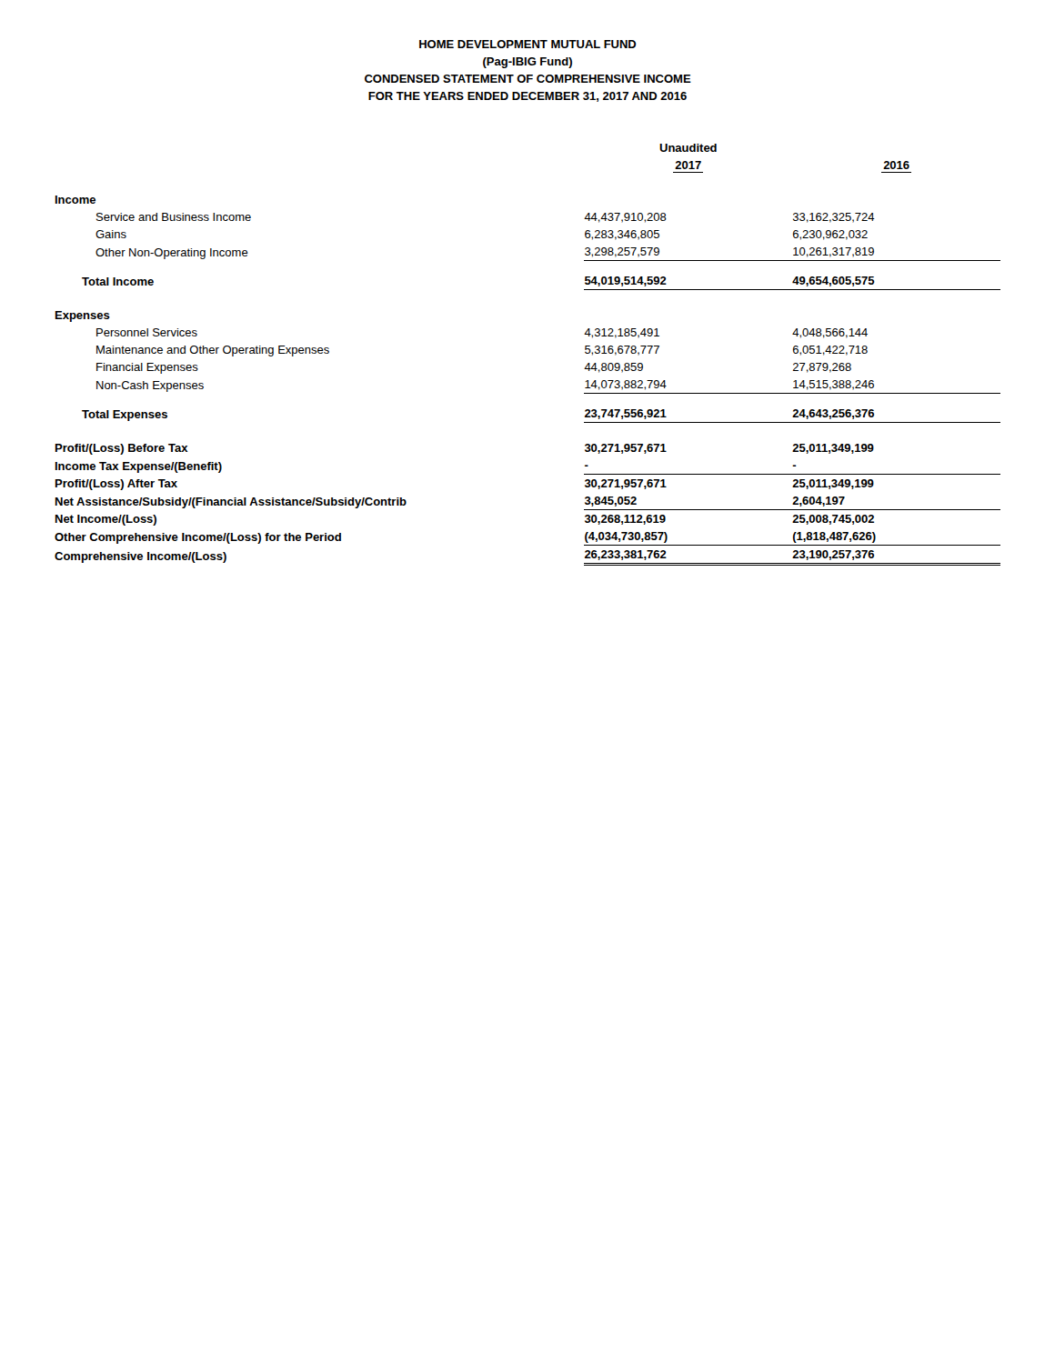HOME DEVELOPMENT MUTUAL FUND
(Pag-IBIG Fund)
CONDENSED STATEMENT OF COMPREHENSIVE INCOME
FOR THE YEARS ENDED DECEMBER 31, 2017 AND 2016
| | Unaudited | |
| | 2017 | 2016 |
| Income | | |
| Service and Business Income | 44,437,910,208 | 33,162,325,724 |
| Gains | 6,283,346,805 | 6,230,962,032 |
| Other Non-Operating Income | 3,298,257,579 | 10,261,317,819 |
| Total Income | 54,019,514,592 | 49,654,605,575 |
| Expenses | | |
| Personnel Services | 4,312,185,491 | 4,048,566,144 |
| Maintenance and Other Operating Expenses | 5,316,678,777 | 6,051,422,718 |
| Financial Expenses | 44,809,859 | 27,879,268 |
| Non-Cash Expenses | 14,073,882,794 | 14,515,388,246 |
| Total Expenses | 23,747,556,921 | 24,643,256,376 |
| Profit/(Loss) Before Tax | 30,271,957,671 | 25,011,349,199 |
| Income Tax Expense/(Benefit) | - | - |
| Profit/(Loss) After Tax | 30,271,957,671 | 25,011,349,199 |
| Net Assistance/Subsidy/(Financial Assistance/Subsidy/Contrib | 3,845,052 | 2,604,197 |
| Net Income/(Loss) | 30,268,112,619 | 25,008,745,002 |
| Other Comprehensive Income/(Loss) for the Period | (4,034,730,857) | (1,818,487,626) |
| Comprehensive Income/(Loss) | 26,233,381,762 | 23,190,257,376 |